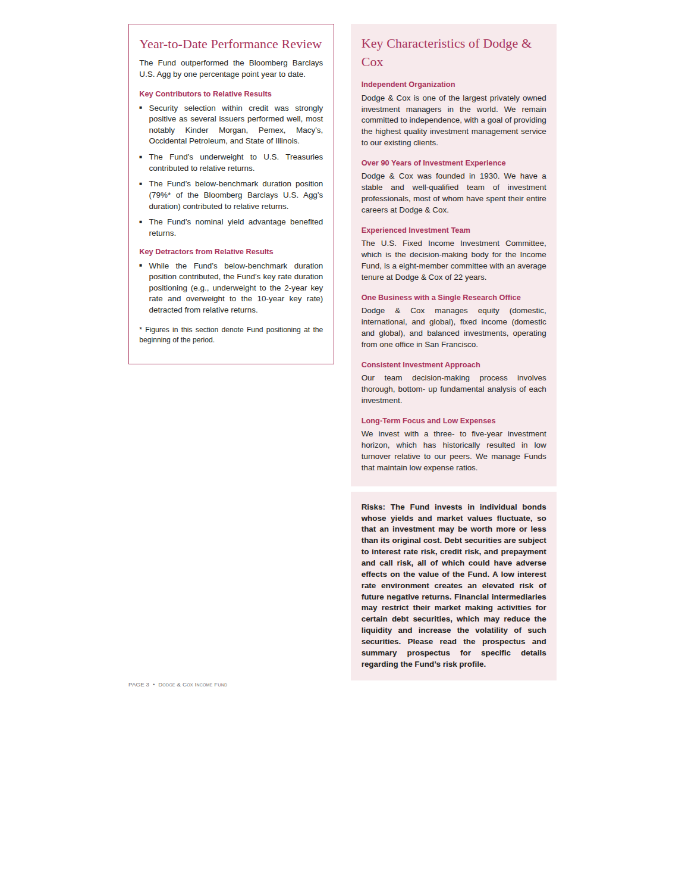Year-to-Date Performance Review
The Fund outperformed the Bloomberg Barclays U.S. Agg by one percentage point year to date.
Key Contributors to Relative Results
Security selection within credit was strongly positive as several issuers performed well, most notably Kinder Morgan, Pemex, Macy’s, Occidental Petroleum, and State of Illinois.
The Fund’s underweight to U.S. Treasuries contributed to relative returns.
The Fund’s below-benchmark duration position (79%* of the Bloomberg Barclays U.S. Agg’s duration) contributed to relative returns.
The Fund’s nominal yield advantage benefited returns.
Key Detractors from Relative Results
While the Fund’s below-benchmark duration position contributed, the Fund’s key rate duration positioning (e.g., underweight to the 2-year key rate and overweight to the 10-year key rate) detracted from relative returns.
* Figures in this section denote Fund positioning at the beginning of the period.
Key Characteristics of Dodge & Cox
Independent Organization
Dodge & Cox is one of the largest privately owned investment managers in the world. We remain committed to independence, with a goal of providing the highest quality investment management service to our existing clients.
Over 90 Years of Investment Experience
Dodge & Cox was founded in 1930. We have a stable and well-qualified team of investment professionals, most of whom have spent their entire careers at Dodge & Cox.
Experienced Investment Team
The U.S. Fixed Income Investment Committee, which is the decision-making body for the Income Fund, is a eight-member committee with an average tenure at Dodge & Cox of 22 years.
One Business with a Single Research Office
Dodge & Cox manages equity (domestic, international, and global), fixed income (domestic and global), and balanced investments, operating from one office in San Francisco.
Consistent Investment Approach
Our team decision-making process involves thorough, bottom- up fundamental analysis of each investment.
Long-Term Focus and Low Expenses
We invest with a three- to five-year investment horizon, which has historically resulted in low turnover relative to our peers. We manage Funds that maintain low expense ratios.
Risks: The Fund invests in individual bonds whose yields and market values fluctuate, so that an investment may be worth more or less than its original cost. Debt securities are subject to interest rate risk, credit risk, and prepayment and call risk, all of which could have adverse effects on the value of the Fund. A low interest rate environment creates an elevated risk of future negative returns. Financial intermediaries may restrict their market making activities for certain debt securities, which may reduce the liquidity and increase the volatility of such securities. Please read the prospectus and summary prospectus for specific details regarding the Fund’s risk profile.
PAGE 3 • Dodge & Cox Income Fund